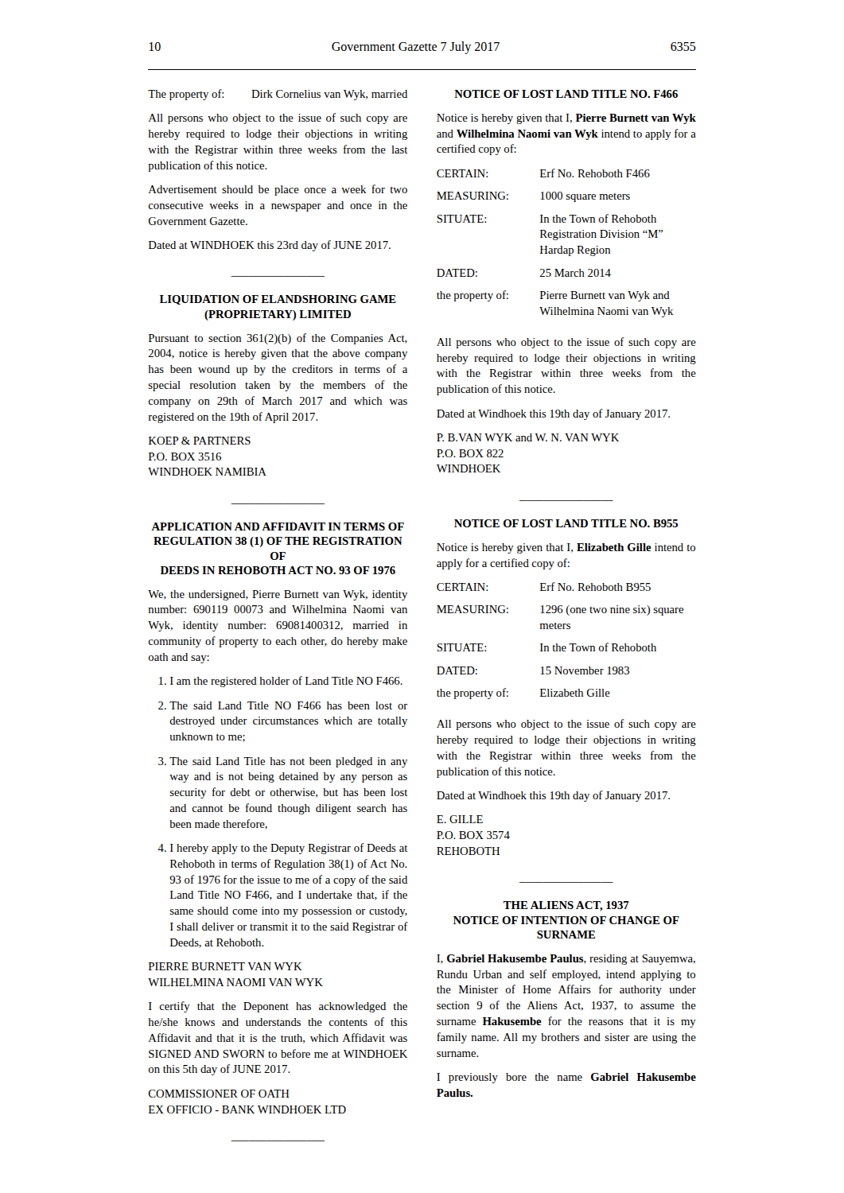10
Government Gazette 7 July 2017
6355
The property of: Dirk Cornelius van Wyk, married
All persons who object to the issue of such copy are hereby required to lodge their objections in writing with the Registrar within three weeks from the last publication of this notice.
Advertisement should be place once a week for two consecutive weeks in a newspaper and once in the Government Gazette.
Dated at WINDHOEK this 23rd day of JUNE 2017.
Liquidation of Elandshoring Game
(Proprietary) Limited
Pursuant to section 361(2)(b) of the Companies Act, 2004, notice is hereby given that the above company has been wound up by the creditors in terms of a special resolution taken by the members of the company on 29th of March 2017 and which was registered on the 19th of April 2017.
KOEP & PARTNERS
P.O. BOX 3516
WINDHOEK NAMIBIA
Application and Affidavit in terms of
Regulation 38 (1) of the Registration of
Deeds in Rehoboth Act No. 93 of 1976
We, the undersigned, Pierre Burnett van Wyk, identity number: 690119 00073 and Wilhelmina Naomi van Wyk, identity number: 69081400312, married in community of property to each other, do hereby make oath and say:
I am the registered holder of Land Title NO F466.
The said Land Title NO F466 has been lost or destroyed under circumstances which are totally unknown to me;
The said Land Title has not been pledged in any way and is not being detained by any person as security for debt or otherwise, but has been lost and cannot be found though diligent search has been made therefore,
I hereby apply to the Deputy Registrar of Deeds at Rehoboth in terms of Regulation 38(1) of Act No. 93 of 1976 for the issue to me of a copy of the said Land Title NO F466, and I undertake that, if the same should come into my possession or custody, I shall deliver or transmit it to the said Registrar of Deeds, at Rehoboth.
PIERRE BURNETT VAN WYK
WILHELMINA NAOMI VAN WYK
I certify that the Deponent has acknowledged the he/she knows and understands the contents of this Affidavit and that it is the truth, which Affidavit was SIGNED AND SWORN to before me at WINDHOEK on this 5th day of JUNE 2017.
COMMISSIONER OF OATH
EX OFFICIO - BANK WINDHOEK LTD
Notice of Lost Land Title No. F466
Notice is hereby given that I, Pierre Burnett van Wyk and Wilhelmina Naomi van Wyk intend to apply for a certified copy of:
| CERTAIN: | Erf No. Rehoboth F466 |
| MEASURING: | 1000 square meters |
| SITUATE: | In the Town of Rehoboth Registration Division “M” Hardap Region |
| DATED: | 25 March 2014 |
| the property of: | Pierre Burnett van Wyk and Wilhelmina Naomi van Wyk |
All persons who object to the issue of such copy are hereby required to lodge their objections in writing with the Registrar within three weeks from the publication of this notice.
Dated at Windhoek this 19th day of January 2017.
P. B.VAN WYK and W. N. VAN WYK
P.O. BOX 822
WINDHOEK
Notice of Lost Land Title No. B955
Notice is hereby given that I, Elizabeth Gille intend to apply for a certified copy of:
| CERTAIN: | Erf No. Rehoboth B955 |
| MEASURING: | 1296 (one two nine six) square meters |
| SITUATE: | In the Town of Rehoboth |
| DATED: | 15 November 1983 |
| the property of: | Elizabeth Gille |
All persons who object to the issue of such copy are hereby required to lodge their objections in writing with the Registrar within three weeks from the publication of this notice.
Dated at Windhoek this 19th day of January 2017.
E. GILLE
P.O. BOX 3574
REHOBOTH
The Aliens Act, 1937
Notice of Intention of Change of Surname
I, Gabriel Hakusembe Paulus, residing at Sauyemwa, Rundu Urban and self employed, intend applying to the Minister of Home Affairs for authority under section 9 of the Aliens Act, 1937, to assume the surname Hakusembe for the reasons that it is my family name. All my brothers and sister are using the surname.
I previously bore the name Gabriel Hakusembe Paulus.